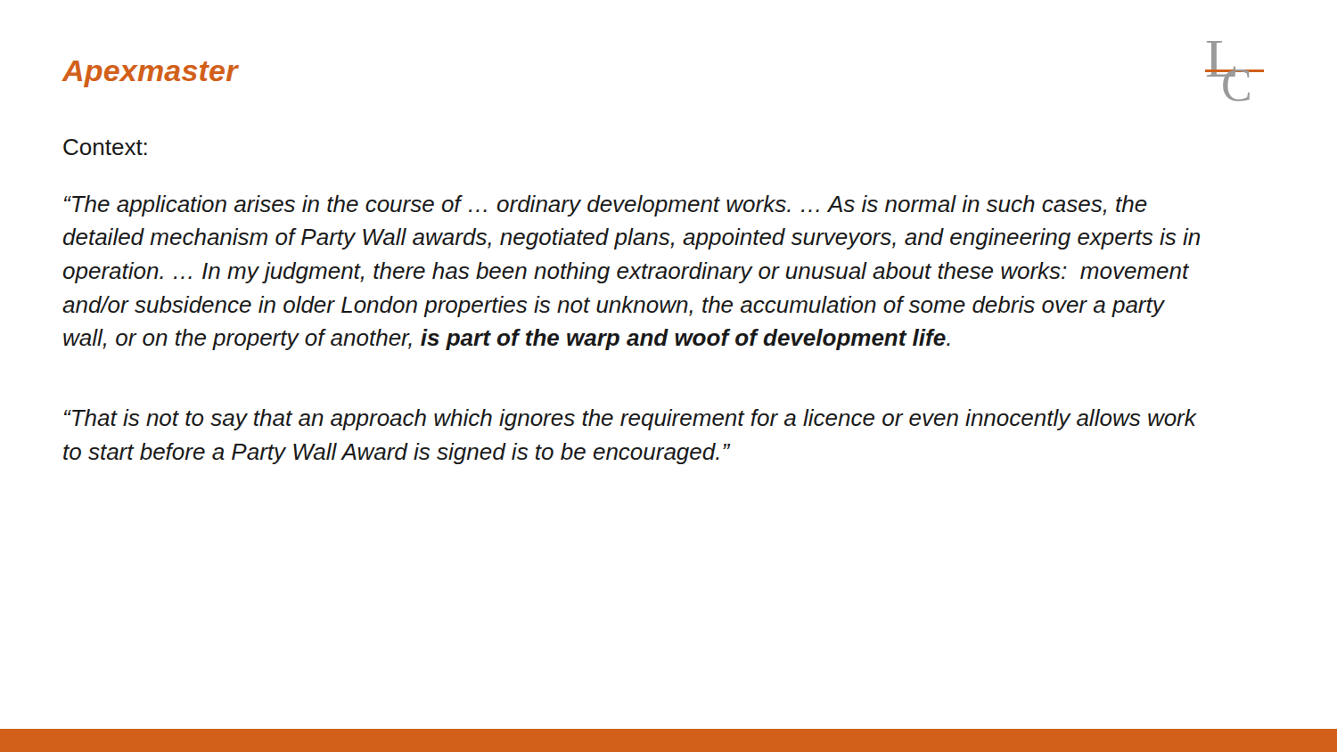L C
Apexmaster
Context:
“The application arises in the course of … ordinary development works. … As is normal in such cases, the detailed mechanism of Party Wall awards, negotiated plans, appointed surveyors, and engineering experts is in operation. … In my judgment, there has been nothing extraordinary or unusual about these works: movement and/or subsidence in older London properties is not unknown, the accumulation of some debris over a party wall, or on the property of another, is part of the warp and woof of development life.
“That is not to say that an approach which ignores the requirement for a licence or even innocently allows work to start before a Party Wall Award is signed is to be encouraged.”